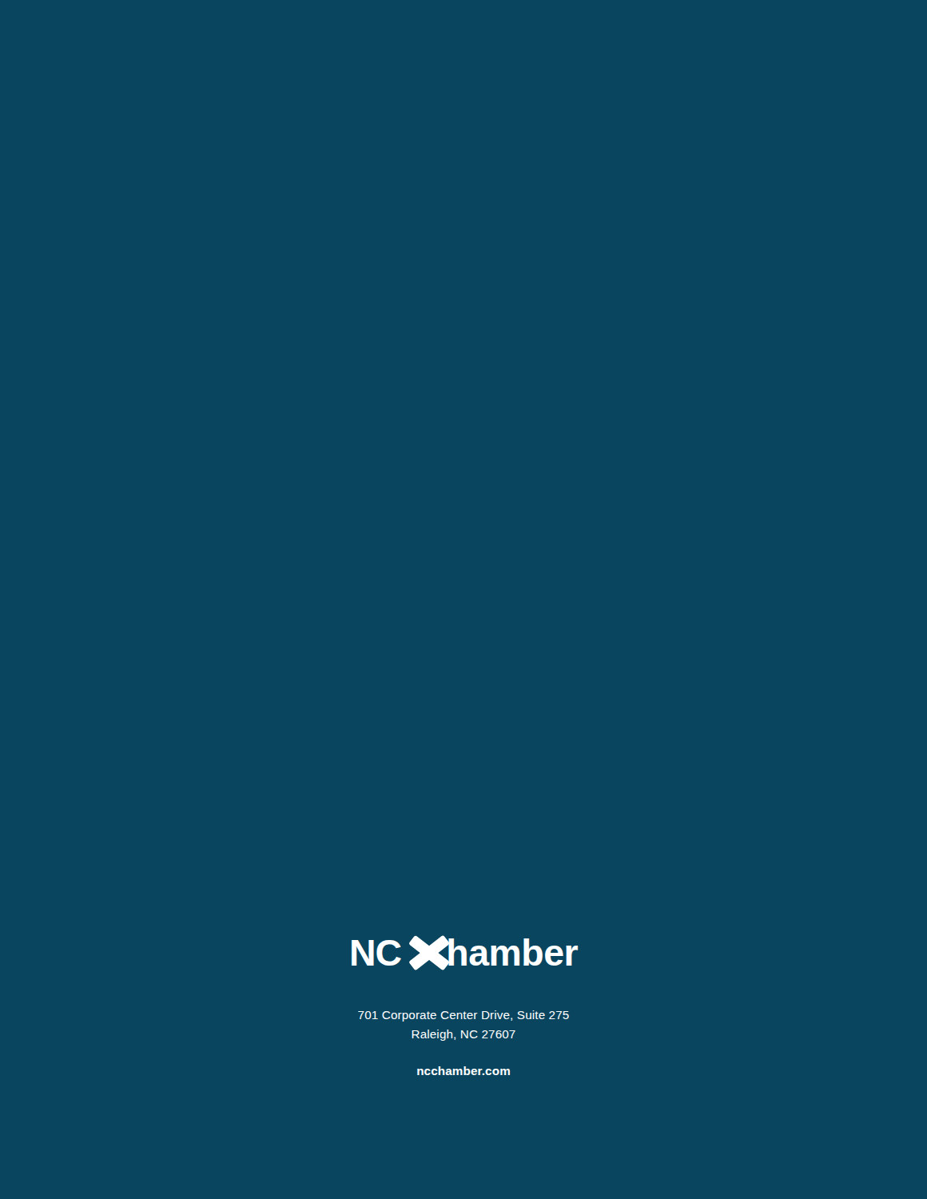NC hamber
701 Corporate Center Drive, Suite 275
Raleigh, NC 27607
ncchamber.com